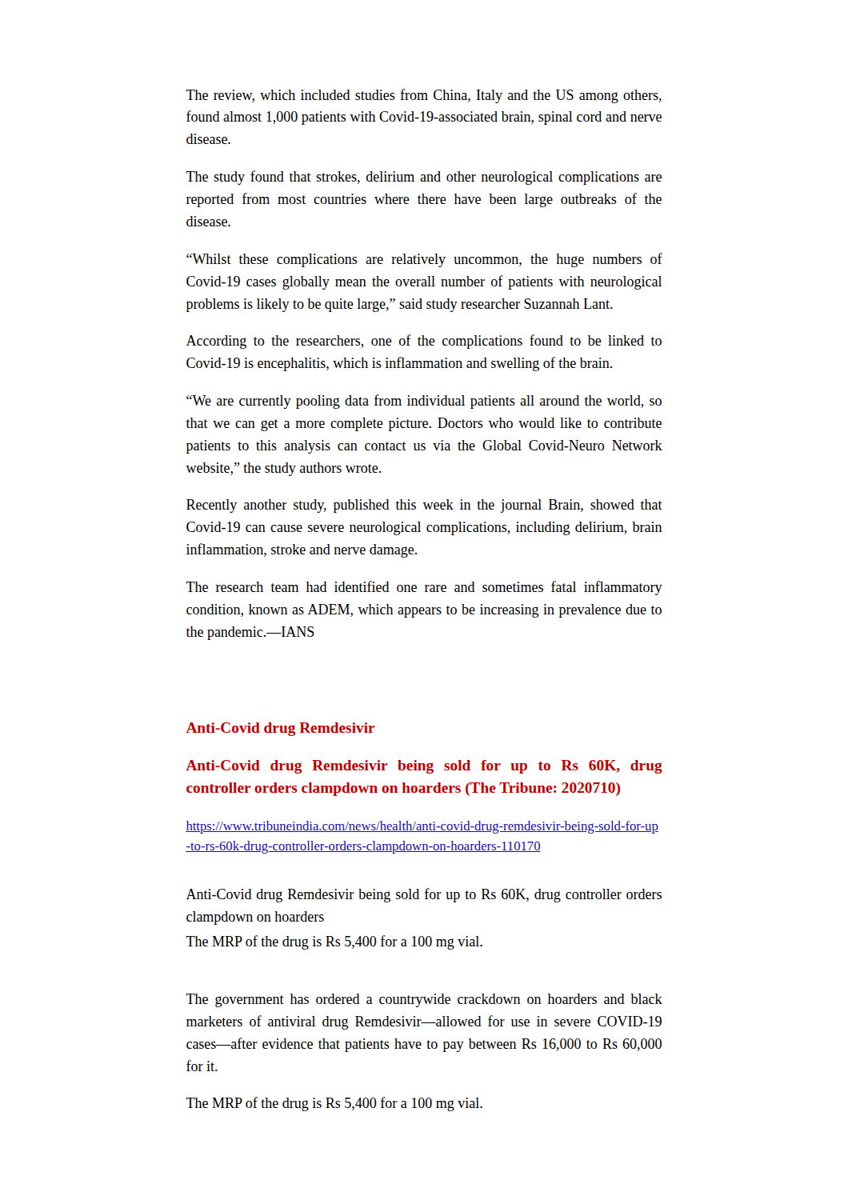The review, which included studies from China, Italy and the US among others, found almost 1,000 patients with Covid-19-associated brain, spinal cord and nerve disease.
The study found that strokes, delirium and other neurological complications are reported from most countries where there have been large outbreaks of the disease.
“Whilst these complications are relatively uncommon, the huge numbers of Covid-19 cases globally mean the overall number of patients with neurological problems is likely to be quite large,” said study researcher Suzannah Lant.
According to the researchers, one of the complications found to be linked to Covid-19 is encephalitis, which is inflammation and swelling of the brain.
“We are currently pooling data from individual patients all around the world, so that we can get a more complete picture. Doctors who would like to contribute patients to this analysis can contact us via the Global Covid-Neuro Network website,” the study authors wrote.
Recently another study, published this week in the journal Brain, showed that Covid-19 can cause severe neurological complications, including delirium, brain inflammation, stroke and nerve damage.
The research team had identified one rare and sometimes fatal inflammatory condition, known as ADEM, which appears to be increasing in prevalence due to the pandemic.—IANS
Anti-Covid drug Remdesivir
Anti-Covid drug Remdesivir being sold for up to Rs 60K, drug controller orders clampdown on hoarders (The Tribune: 2020710)
https://www.tribuneindia.com/news/health/anti-covid-drug-remdesivir-being-sold-for-up-to-rs-60k-drug-controller-orders-clampdown-on-hoarders-110170
Anti-Covid drug Remdesivir being sold for up to Rs 60K, drug controller orders clampdown on hoarders
The MRP of the drug is Rs 5,400 for a 100 mg vial.
The government has ordered a countrywide crackdown on hoarders and black marketers of antiviral drug Remdesivir—allowed for use in severe COVID-19 cases—after evidence that patients have to pay between Rs 16,000 to Rs 60,000 for it.
The MRP of the drug is Rs 5,400 for a 100 mg vial.